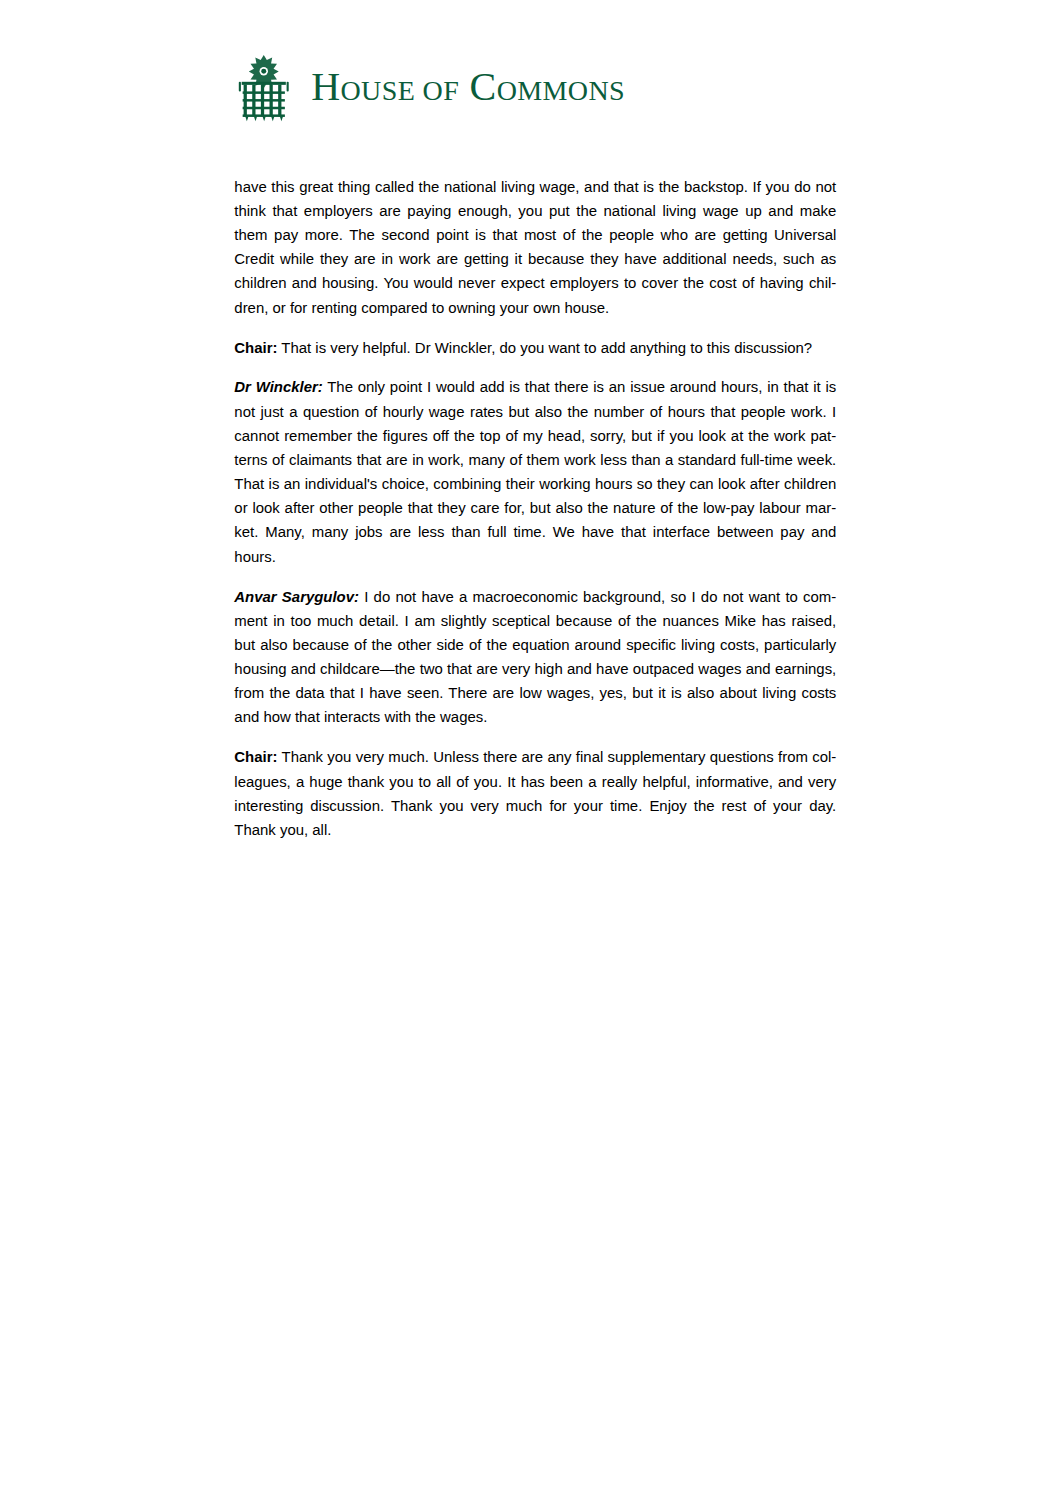HOUSE OF COMMONS
have this great thing called the national living wage, and that is the backstop. If you do not think that employers are paying enough, you put the national living wage up and make them pay more. The second point is that most of the people who are getting Universal Credit while they are in work are getting it because they have additional needs, such as children and housing. You would never expect employers to cover the cost of having children, or for renting compared to owning your own house.
Chair: That is very helpful. Dr Winckler, do you want to add anything to this discussion?
Dr Winckler: The only point I would add is that there is an issue around hours, in that it is not just a question of hourly wage rates but also the number of hours that people work. I cannot remember the figures off the top of my head, sorry, but if you look at the work patterns of claimants that are in work, many of them work less than a standard full-time week. That is an individual's choice, combining their working hours so they can look after children or look after other people that they care for, but also the nature of the low-pay labour market. Many, many jobs are less than full time. We have that interface between pay and hours.
Anvar Sarygulov: I do not have a macroeconomic background, so I do not want to comment in too much detail. I am slightly sceptical because of the nuances Mike has raised, but also because of the other side of the equation around specific living costs, particularly housing and childcare—the two that are very high and have outpaced wages and earnings, from the data that I have seen. There are low wages, yes, but it is also about living costs and how that interacts with the wages.
Chair: Thank you very much. Unless there are any final supplementary questions from colleagues, a huge thank you to all of you. It has been a really helpful, informative, and very interesting discussion. Thank you very much for your time. Enjoy the rest of your day. Thank you, all.